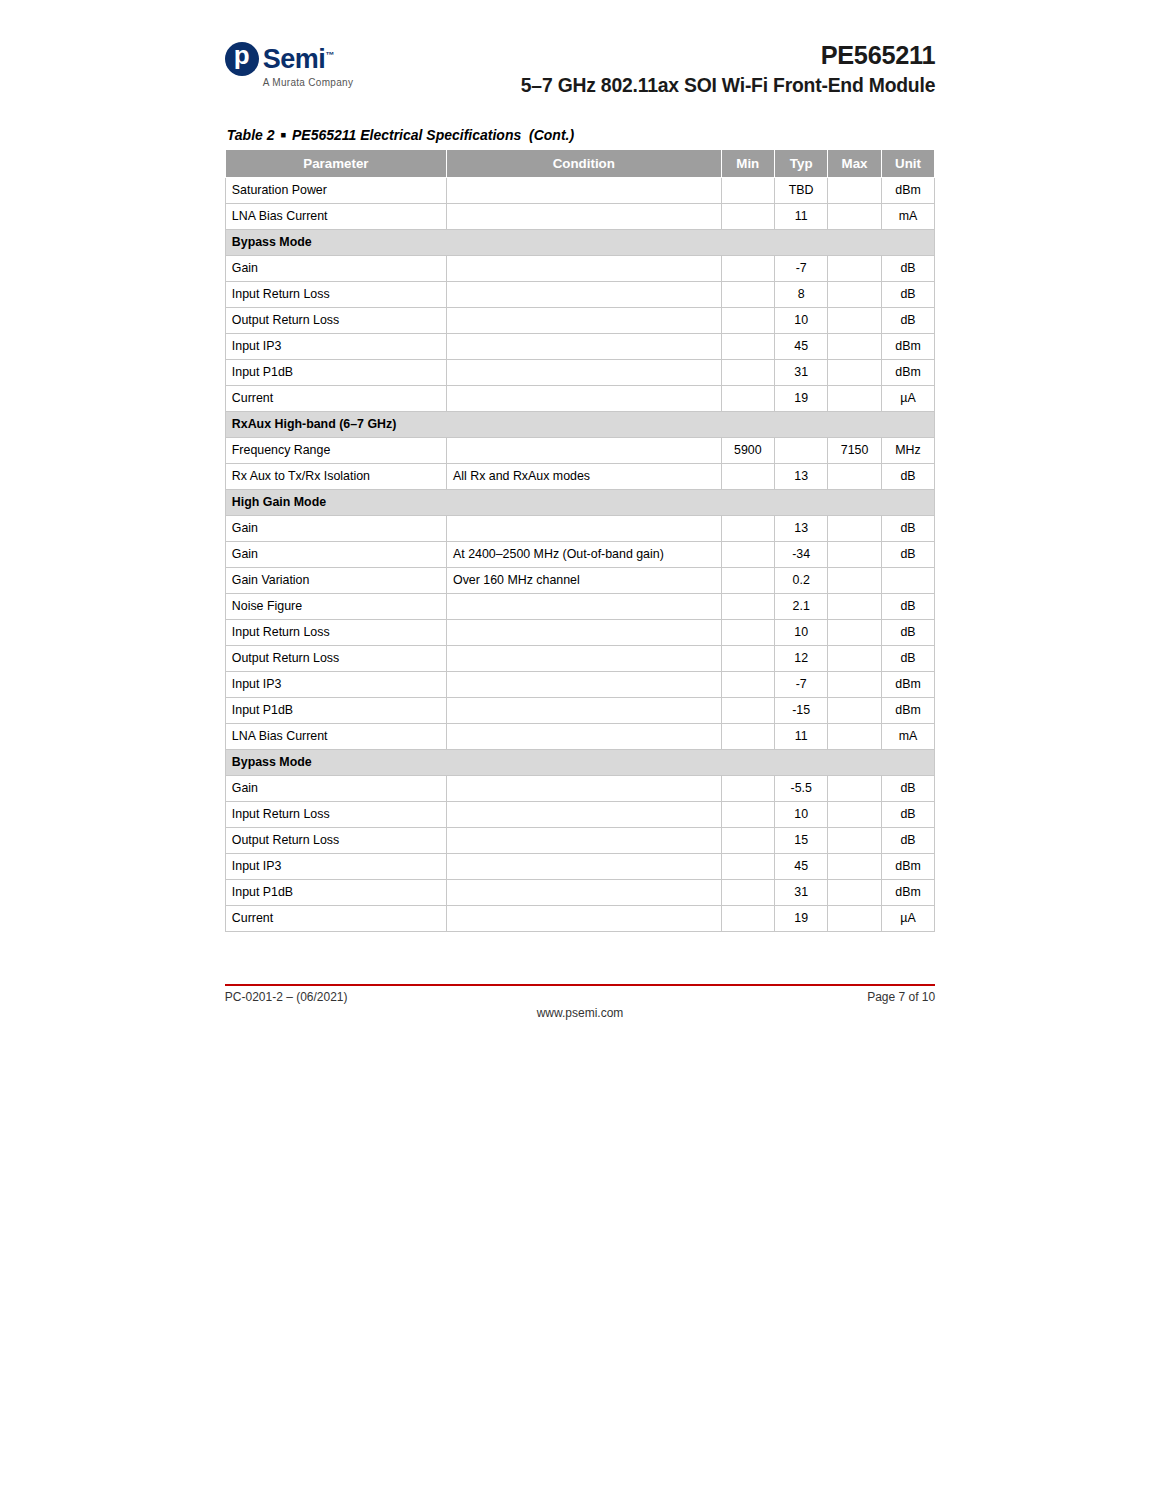Semi™
A Murata Company
PE565211
5–7 GHz 802.11ax SOI Wi-Fi Front-End Module
Table 2 ■ PE565211 Electrical Specifications (Cont.)
| Parameter | Condition | Min | Typ | Max | Unit |
| --- | --- | --- | --- | --- | --- |
| Saturation Power | | | TBD | | dBm |
| LNA Bias Current | | | 11 | | mA |
| Bypass Mode |
| Gain | | | -7 | | dB |
| Input Return Loss | | | 8 | | dB |
| Output Return Loss | | | 10 | | dB |
| Input IP3 | | | 45 | | dBm |
| Input P1dB | | | 31 | | dBm |
| Current | | | 19 | | µA |
| RxAux High-band (6–7 GHz) |
| Frequency Range | | 5900 | | 7150 | MHz |
| Rx Aux to Tx/Rx Isolation | All Rx and RxAux modes | | 13 | | dB |
| High Gain Mode |
| Gain | | | 13 | | dB |
| Gain | At 2400–2500 MHz (Out-of-band gain) | | -34 | | dB |
| Gain Variation | Over 160 MHz channel | | 0.2 | | |
| Noise Figure | | | 2.1 | | dB |
| Input Return Loss | | | 10 | | dB |
| Output Return Loss | | | 12 | | dB |
| Input IP3 | | | -7 | | dBm |
| Input P1dB | | | -15 | | dBm |
| LNA Bias Current | | | 11 | | mA |
| Bypass Mode |
| Gain | | | -5.5 | | dB |
| Input Return Loss | | | 10 | | dB |
| Output Return Loss | | | 15 | | dB |
| Input IP3 | | | 45 | | dBm |
| Input P1dB | | | 31 | | dBm |
| Current | | | 19 | | µA |
PC-0201-2 – (06/2021)
Page 7 of 10
www.psemi.com